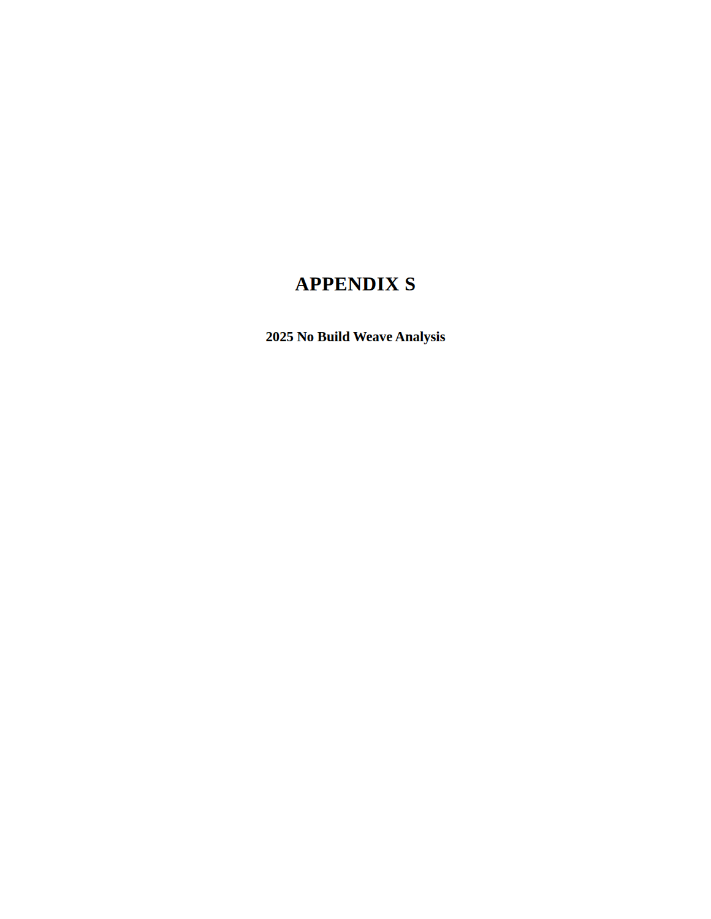APPENDIX S
2025 No Build Weave Analysis